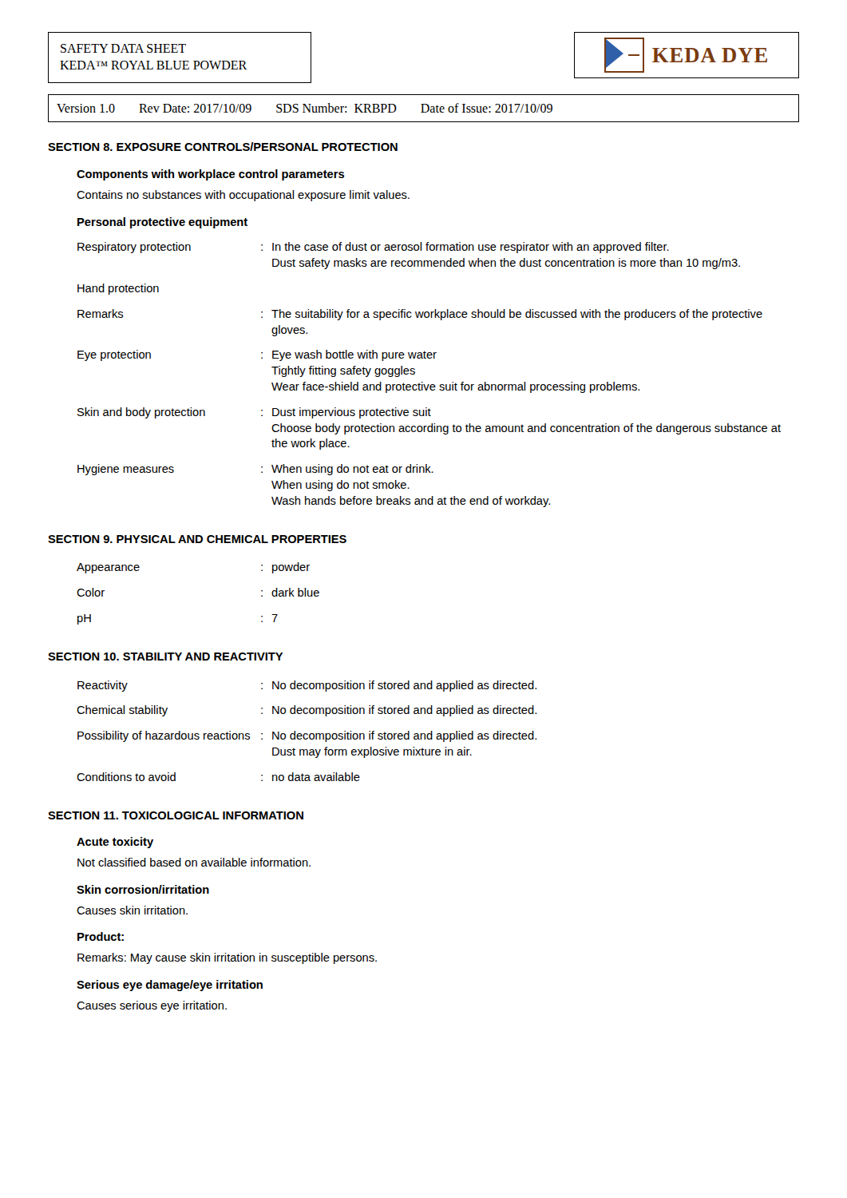SAFETY DATA SHEET
KEDA™ ROYAL BLUE POWDER
KEDA DYE
Version 1.0 Rev Date: 2017/10/09 SDS Number: KRBPD Date of Issue: 2017/10/09
SECTION 8. EXPOSURE CONTROLS/PERSONAL PROTECTION
Components with workplace control parameters
Contains no substances with occupational exposure limit values.
Personal protective equipment
| Respiratory protection | : | In the case of dust or aerosol formation use respirator with an approved filter. Dust safety masks are recommended when the dust concentration is more than 10 mg/m3. |
| Hand protection | | |
| Remarks | : | The suitability for a specific workplace should be discussed with the producers of the protective gloves. |
| Eye protection | : | Eye wash bottle with pure water Tightly fitting safety goggles Wear face-shield and protective suit for abnormal processing problems. |
| Skin and body protection | : | Dust impervious protective suit Choose body protection according to the amount and concentration of the dangerous substance at the work place. |
| Hygiene measures | : | When using do not eat or drink. When using do not smoke. Wash hands before breaks and at the end of workday. |
SECTION 9. PHYSICAL AND CHEMICAL PROPERTIES
| Appearance | : | powder |
| Color | : | dark blue |
| pH | : | 7 |
SECTION 10. STABILITY AND REACTIVITY
| Reactivity | : | No decomposition if stored and applied as directed. |
| Chemical stability | : | No decomposition if stored and applied as directed. |
| Possibility of hazardous reactions | : | No decomposition if stored and applied as directed. Dust may form explosive mixture in air. |
| Conditions to avoid | : | no data available |
SECTION 11. TOXICOLOGICAL INFORMATION
Acute toxicity
Not classified based on available information.
Skin corrosion/irritation
Causes skin irritation.
Product:
Remarks: May cause skin irritation in susceptible persons.
Serious eye damage/eye irritation
Causes serious eye irritation.